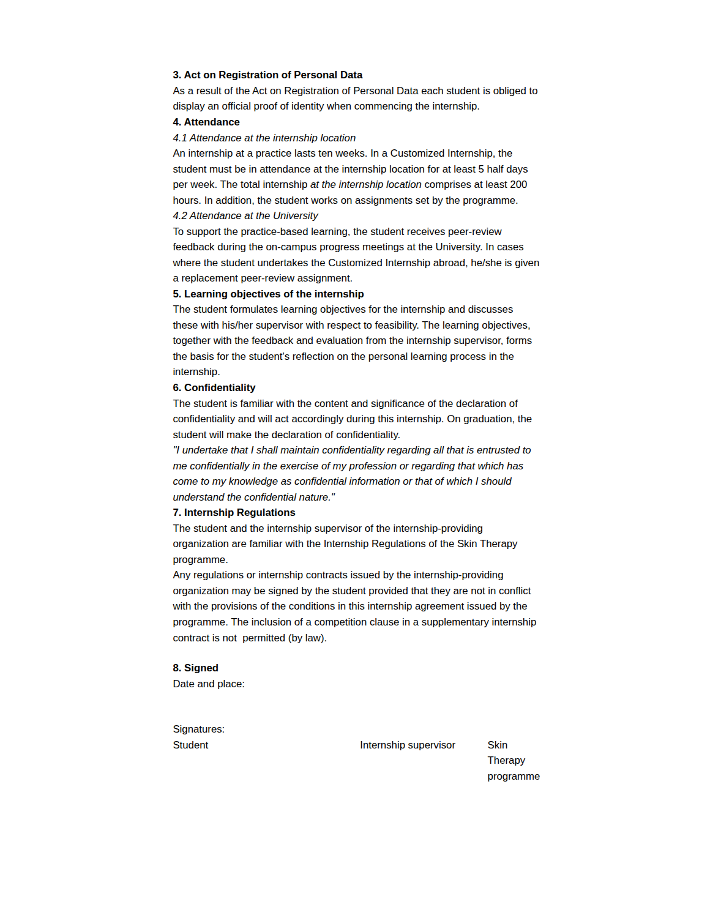3. Act on Registration of Personal Data
As a result of the Act on Registration of Personal Data each student is obliged to display an official proof of identity when commencing the internship.
4. Attendance
4.1 Attendance at the internship location
An internship at a practice lasts ten weeks. In a Customized Internship, the student must be in attendance at the internship location for at least 5 half days per week. The total internship at the internship location comprises at least 200 hours. In addition, the student works on assignments set by the programme.
4.2 Attendance at the University
To support the practice-based learning, the student receives peer-review feedback during the on-campus progress meetings at the University. In cases where the student undertakes the Customized Internship abroad, he/she is given a replacement peer-review assignment.
5. Learning objectives of the internship
The student formulates learning objectives for the internship and discusses these with his/her supervisor with respect to feasibility. The learning objectives, together with the feedback and evaluation from the internship supervisor, forms the basis for the student's reflection on the personal learning process in the internship.
6. Confidentiality
The student is familiar with the content and significance of the declaration of confidentiality and will act accordingly during this internship. On graduation, the student will make the declaration of confidentiality.
"I undertake that I shall maintain confidentiality regarding all that is entrusted to me confidentially in the exercise of my profession or regarding that which has come to my knowledge as confidential information or that of which I should understand the confidential nature."
7. Internship Regulations
The student and the internship supervisor of the internship-providing organization are familiar with the Internship Regulations of the Skin Therapy programme.
Any regulations or internship contracts issued by the internship-providing organization may be signed by the student provided that they are not in conflict with the provisions of the conditions in this internship agreement issued by the programme. The inclusion of a competition clause in a supplementary internship contract is not permitted (by law).
8. Signed
Date and place:
Signatures:
Student
Internship supervisor
Skin Therapy programme